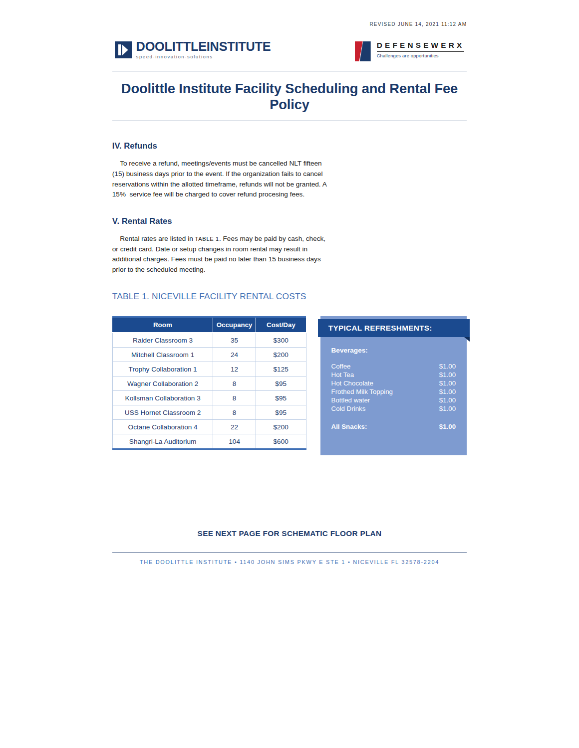REVISED JUNE 14, 2021 11:12 AM
DOOLITTLE INSTITUTE
speed·innovation·solutions
DEFENSEWERX
Challenges are opportunities
Doolittle Institute Facility Scheduling and Rental Fee Policy
IV. Refunds
To receive a refund, meetings/events must be cancelled NLT fifteen (15) business days prior to the event. If the organization fails to cancel reservations within the allotted timeframe, refunds will not be granted. A 15% service fee will be charged to cover refund procesing fees.
V. Rental Rates
Rental rates are listed in TABLE 1. Fees may be paid by cash, check, or credit card. Date or setup changes in room rental may result in additional charges. Fees must be paid no later than 15 business days prior to the scheduled meeting.
TABLE 1. NICEVILLE FACILITY RENTAL COSTS
| Room | Occupancy | Cost/Day |
| --- | --- | --- |
| Raider Classroom 3 | 35 | $300 |
| Mitchell Classroom 1 | 24 | $200 |
| Trophy Collaboration 1 | 12 | $125 |
| Wagner Collaboration 2 | 8 | $95 |
| Kollsman Collaboration 3 | 8 | $95 |
| USS Hornet Classroom 2 | 8 | $95 |
| Octane Collaboration 4 | 22 | $200 |
| Shangri-La Auditorium | 104 | $600 |
TYPICAL REFRESHMENTS:
Beverages:
Coffee
$1.00
Hot Tea
$1.00
Hot Chocolate
$1.00
Frothed Milk Topping
$1.00
Bottled water
$1.00
Cold Drinks
$1.00
All Snacks:
$1.00
SEE NEXT PAGE FOR SCHEMATIC FLOOR PLAN
THE DOOLITTLE INSTITUTE • 1140 JOHN SIMS PKWY E STE 1 • NICEVILLE FL 32578-2204